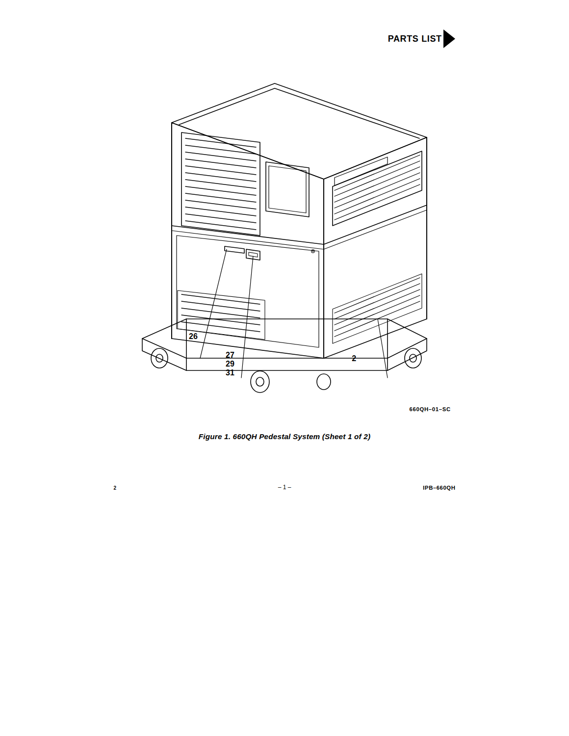PARTS LIST
26
27
29
31
2
660QH–01–SC
Figure 1. 660QH Pedestal System (Sheet 1 of 2)
2 – 1 – IPB–660QH